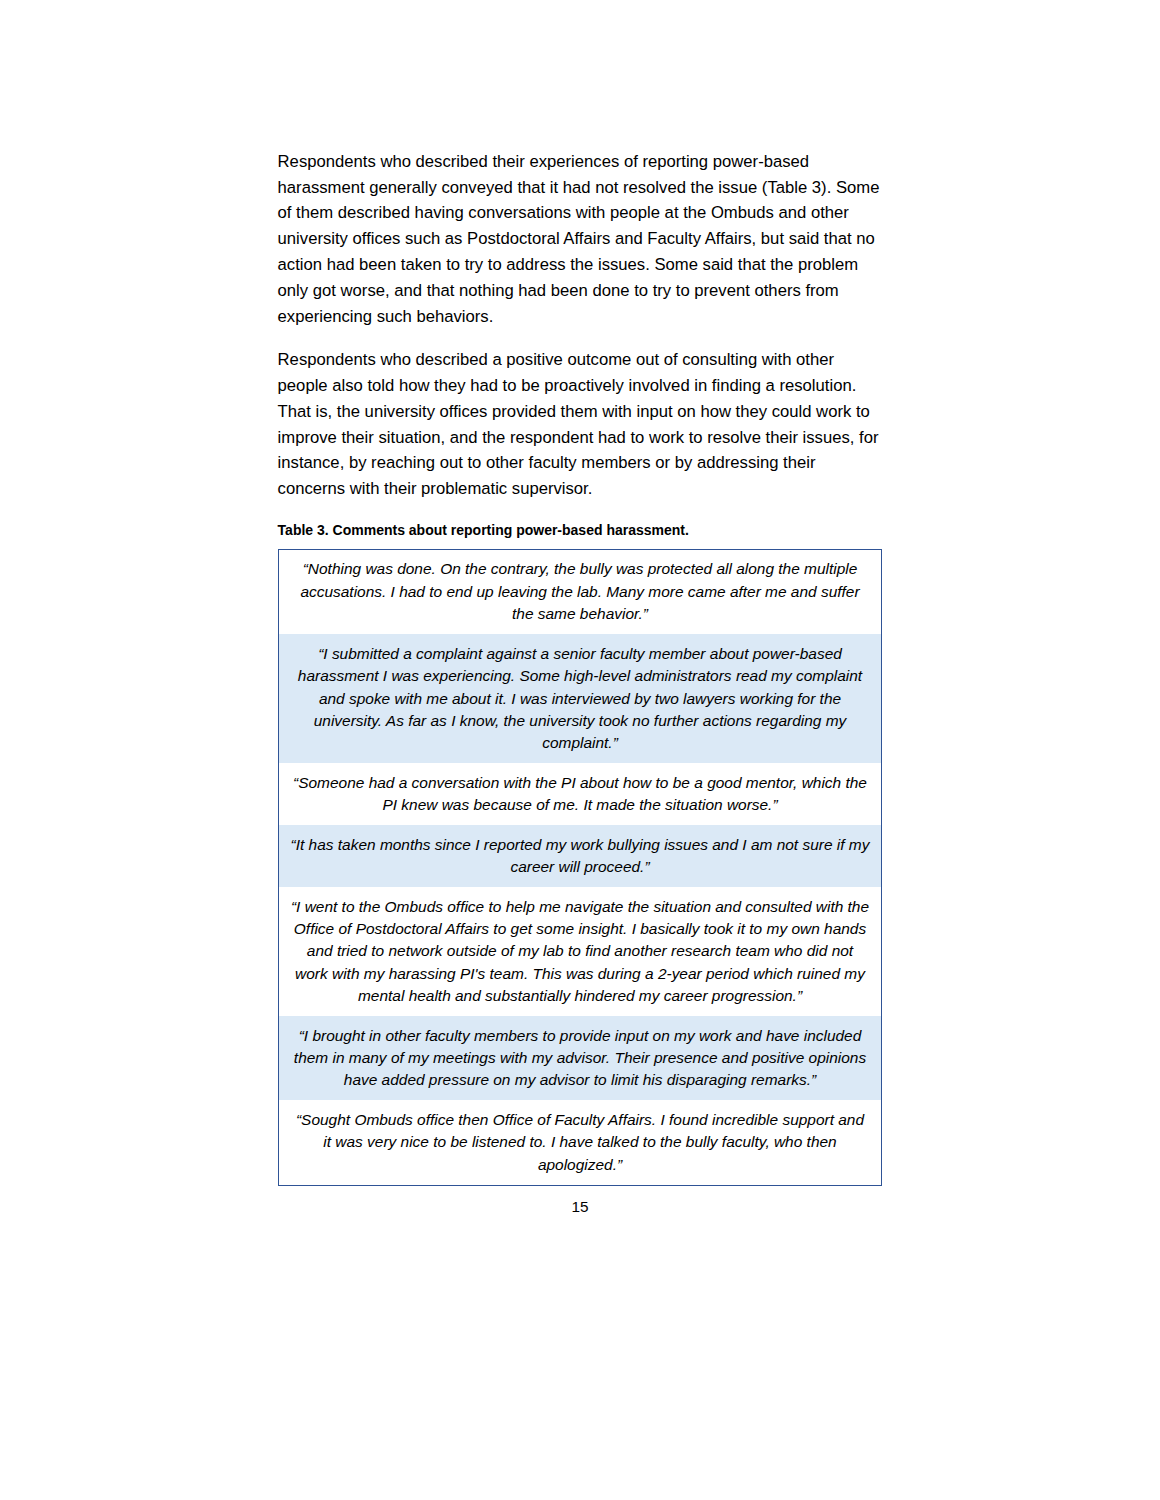Respondents who described their experiences of reporting power-based harassment generally conveyed that it had not resolved the issue (Table 3). Some of them described having conversations with people at the Ombuds and other university offices such as Postdoctoral Affairs and Faculty Affairs, but said that no action had been taken to try to address the issues. Some said that the problem only got worse, and that nothing had been done to try to prevent others from experiencing such behaviors.
Respondents who described a positive outcome out of consulting with other people also told how they had to be proactively involved in finding a resolution. That is, the university offices provided them with input on how they could work to improve their situation, and the respondent had to work to resolve their issues, for instance, by reaching out to other faculty members or by addressing their concerns with their problematic supervisor.
Table 3. Comments about reporting power-based harassment.
| “Nothing was done. On the contrary, the bully was protected all along the multiple accusations. I had to end up leaving the lab. Many more came after me and suffer the same behavior.” |
| “I submitted a complaint against a senior faculty member about power-based harassment I was experiencing. Some high-level administrators read my complaint and spoke with me about it. I was interviewed by two lawyers working for the university. As far as I know, the university took no further actions regarding my complaint.” |
| “Someone had a conversation with the PI about how to be a good mentor, which the PI knew was because of me. It made the situation worse.” |
| “It has taken months since I reported my work bullying issues and I am not sure if my career will proceed.” |
| “I went to the Ombuds office to help me navigate the situation and consulted with the Office of Postdoctoral Affairs to get some insight. I basically took it to my own hands and tried to network outside of my lab to find another research team who did not work with my harassing PI's team. This was during a 2-year period which ruined my mental health and substantially hindered my career progression.” |
| “I brought in other faculty members to provide input on my work and have included them in many of my meetings with my advisor. Their presence and positive opinions have added pressure on my advisor to limit his disparaging remarks.” |
| “Sought Ombuds office then Office of Faculty Affairs. I found incredible support and it was very nice to be listened to. I have talked to the bully faculty, who then apologized.” |
15